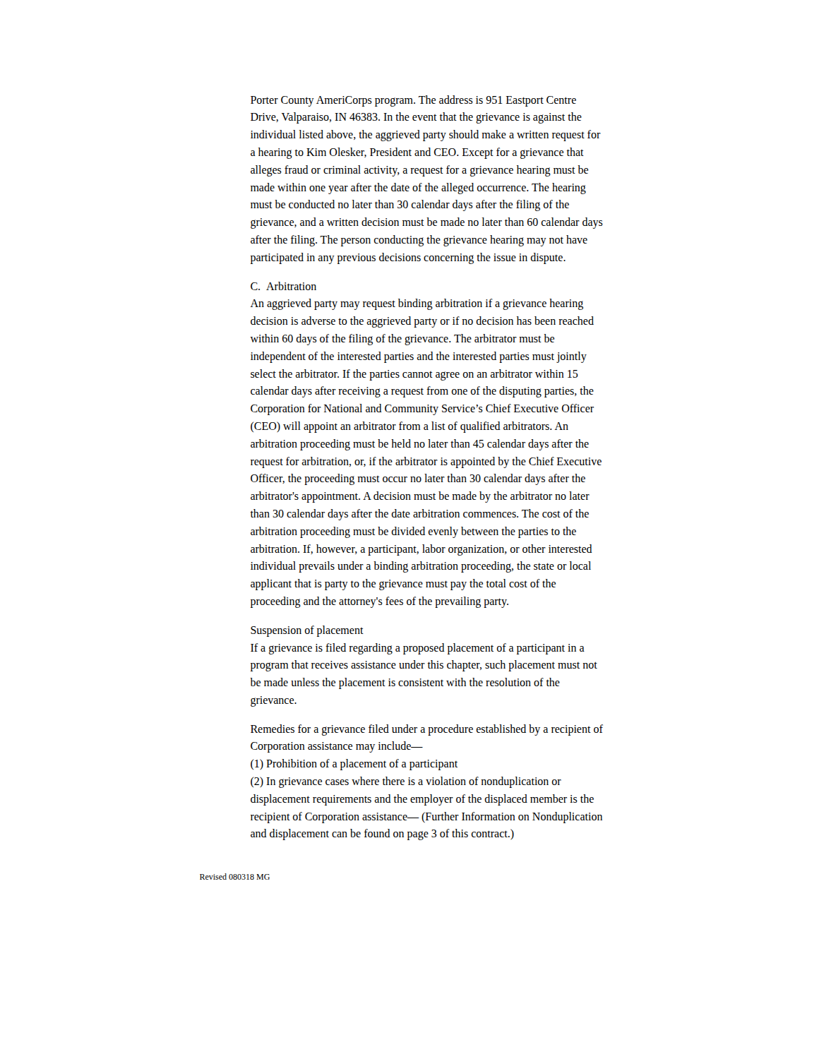Porter County AmeriCorps program. The address is 951 Eastport Centre Drive, Valparaiso, IN 46383. In the event that the grievance is against the individual listed above, the aggrieved party should make a written request for a hearing to Kim Olesker, President and CEO. Except for a grievance that alleges fraud or criminal activity, a request for a grievance hearing must be made within one year after the date of the alleged occurrence. The hearing must be conducted no later than 30 calendar days after the filing of the grievance, and a written decision must be made no later than 60 calendar days after the filing. The person conducting the grievance hearing may not have participated in any previous decisions concerning the issue in dispute.
C. Arbitration
An aggrieved party may request binding arbitration if a grievance hearing decision is adverse to the aggrieved party or if no decision has been reached within 60 days of the filing of the grievance. The arbitrator must be independent of the interested parties and the interested parties must jointly select the arbitrator. If the parties cannot agree on an arbitrator within 15 calendar days after receiving a request from one of the disputing parties, the Corporation for National and Community Service’s Chief Executive Officer (CEO) will appoint an arbitrator from a list of qualified arbitrators. An arbitration proceeding must be held no later than 45 calendar days after the request for arbitration, or, if the arbitrator is appointed by the Chief Executive Officer, the proceeding must occur no later than 30 calendar days after the arbitrator's appointment. A decision must be made by the arbitrator no later than 30 calendar days after the date arbitration commences. The cost of the arbitration proceeding must be divided evenly between the parties to the arbitration. If, however, a participant, labor organization, or other interested individual prevails under a binding arbitration proceeding, the state or local applicant that is party to the grievance must pay the total cost of the proceeding and the attorney's fees of the prevailing party.
Suspension of placement
If a grievance is filed regarding a proposed placement of a participant in a program that receives assistance under this chapter, such placement must not be made unless the placement is consistent with the resolution of the grievance.
Remedies for a grievance filed under a procedure established by a recipient of Corporation assistance may include—
(1) Prohibition of a placement of a participant
(2) In grievance cases where there is a violation of nonduplication or displacement requirements and the employer of the displaced member is the recipient of Corporation assistance— (Further Information on Nonduplication and displacement can be found on page 3 of this contract.)
Revised 080318 MG